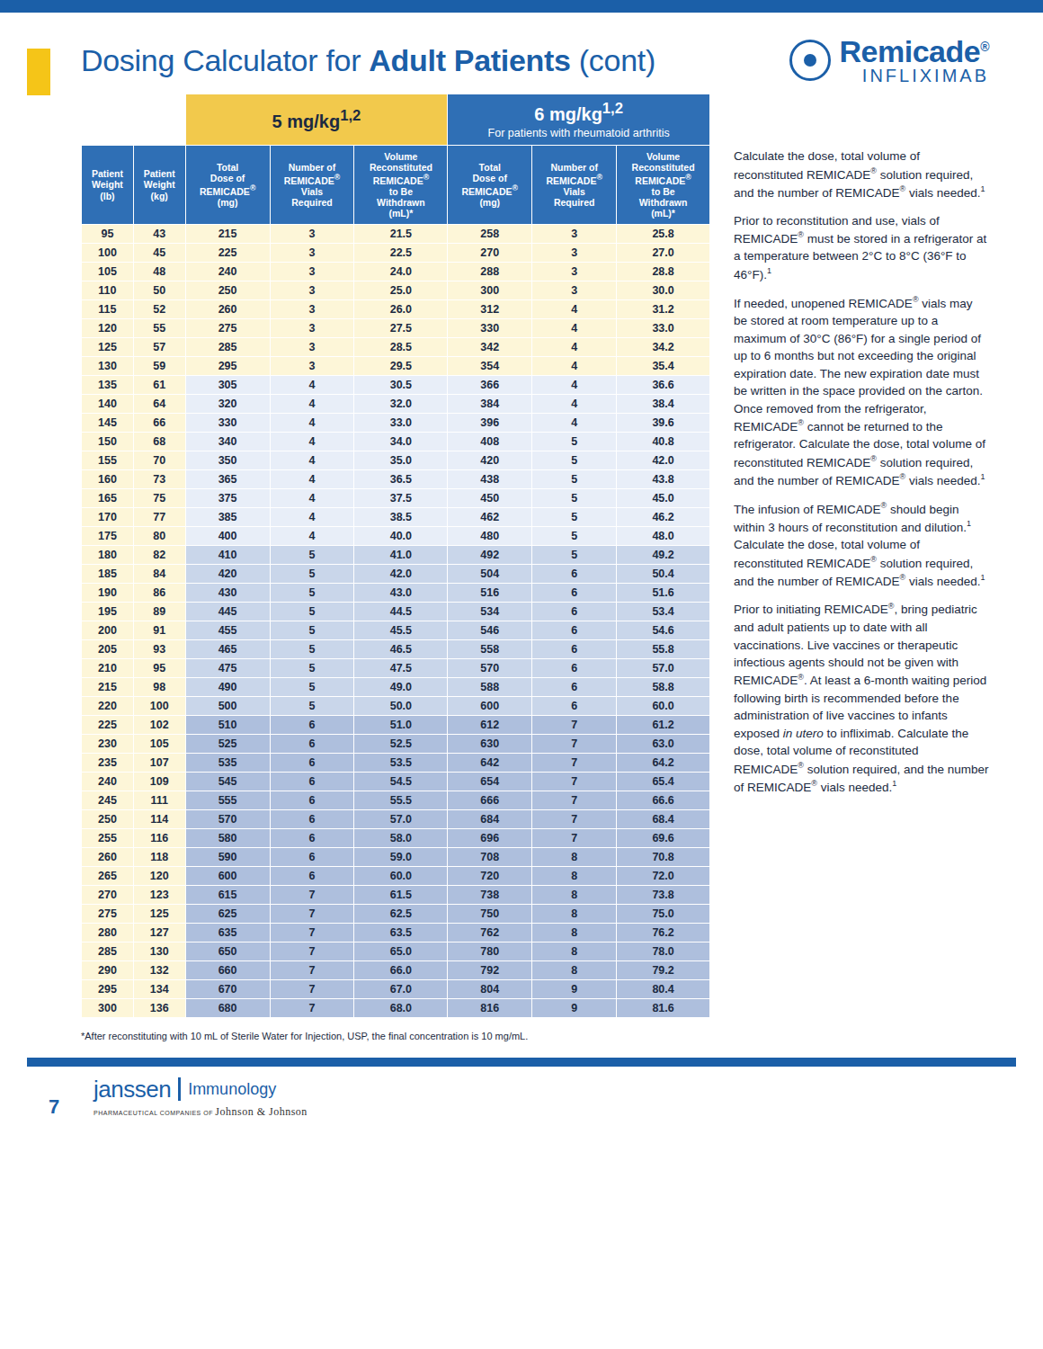Dosing Calculator for Adult Patients (cont)
Remicade®
INFLIXIMAB
| | 5 mg/kg 1,2 | 6 mg/kg 1,2 For patients with rheumatoid arthritis |
| --- | --- | --- |
| Patient Weight (lb) | Patient Weight (kg) | Total Dose of REMICADE ® (mg) | Number of REMICADE ® Vials Required | Volume Reconstituted REMICADE ® to Be Withdrawn (mL)* | Total Dose of REMICADE ® (mg) | Number of REMICADE ® Vials Required | Volume Reconstituted REMICADE ® to Be Withdrawn (mL)* |
| 95 | 43 | 215 | 3 | 21.5 | 258 | 3 | 25.8 |
| 100 | 45 | 225 | 3 | 22.5 | 270 | 3 | 27.0 |
| 105 | 48 | 240 | 3 | 24.0 | 288 | 3 | 28.8 |
| 110 | 50 | 250 | 3 | 25.0 | 300 | 3 | 30.0 |
| 115 | 52 | 260 | 3 | 26.0 | 312 | 4 | 31.2 |
| 120 | 55 | 275 | 3 | 27.5 | 330 | 4 | 33.0 |
| 125 | 57 | 285 | 3 | 28.5 | 342 | 4 | 34.2 |
| 130 | 59 | 295 | 3 | 29.5 | 354 | 4 | 35.4 |
| 135 | 61 | 305 | 4 | 30.5 | 366 | 4 | 36.6 |
| 140 | 64 | 320 | 4 | 32.0 | 384 | 4 | 38.4 |
| 145 | 66 | 330 | 4 | 33.0 | 396 | 4 | 39.6 |
| 150 | 68 | 340 | 4 | 34.0 | 408 | 5 | 40.8 |
| 155 | 70 | 350 | 4 | 35.0 | 420 | 5 | 42.0 |
| 160 | 73 | 365 | 4 | 36.5 | 438 | 5 | 43.8 |
| 165 | 75 | 375 | 4 | 37.5 | 450 | 5 | 45.0 |
| 170 | 77 | 385 | 4 | 38.5 | 462 | 5 | 46.2 |
| 175 | 80 | 400 | 4 | 40.0 | 480 | 5 | 48.0 |
| 180 | 82 | 410 | 5 | 41.0 | 492 | 5 | 49.2 |
| 185 | 84 | 420 | 5 | 42.0 | 504 | 6 | 50.4 |
| 190 | 86 | 430 | 5 | 43.0 | 516 | 6 | 51.6 |
| 195 | 89 | 445 | 5 | 44.5 | 534 | 6 | 53.4 |
| 200 | 91 | 455 | 5 | 45.5 | 546 | 6 | 54.6 |
| 205 | 93 | 465 | 5 | 46.5 | 558 | 6 | 55.8 |
| 210 | 95 | 475 | 5 | 47.5 | 570 | 6 | 57.0 |
| 215 | 98 | 490 | 5 | 49.0 | 588 | 6 | 58.8 |
| 220 | 100 | 500 | 5 | 50.0 | 600 | 6 | 60.0 |
| 225 | 102 | 510 | 6 | 51.0 | 612 | 7 | 61.2 |
| 230 | 105 | 525 | 6 | 52.5 | 630 | 7 | 63.0 |
| 235 | 107 | 535 | 6 | 53.5 | 642 | 7 | 64.2 |
| 240 | 109 | 545 | 6 | 54.5 | 654 | 7 | 65.4 |
| 245 | 111 | 555 | 6 | 55.5 | 666 | 7 | 66.6 |
| 250 | 114 | 570 | 6 | 57.0 | 684 | 7 | 68.4 |
| 255 | 116 | 580 | 6 | 58.0 | 696 | 7 | 69.6 |
| 260 | 118 | 590 | 6 | 59.0 | 708 | 8 | 70.8 |
| 265 | 120 | 600 | 6 | 60.0 | 720 | 8 | 72.0 |
| 270 | 123 | 615 | 7 | 61.5 | 738 | 8 | 73.8 |
| 275 | 125 | 625 | 7 | 62.5 | 750 | 8 | 75.0 |
| 280 | 127 | 635 | 7 | 63.5 | 762 | 8 | 76.2 |
| 285 | 130 | 650 | 7 | 65.0 | 780 | 8 | 78.0 |
| 290 | 132 | 660 | 7 | 66.0 | 792 | 8 | 79.2 |
| 295 | 134 | 670 | 7 | 67.0 | 804 | 9 | 80.4 |
| 300 | 136 | 680 | 7 | 68.0 | 816 | 9 | 81.6 |
Calculate the dose, total volume of reconstituted REMICADE® solution required, and the number of REMICADE® vials needed.1
Prior to reconstitution and use, vials of REMICADE® must be stored in a refrigerator at a temperature between 2°C to 8°C (36°F to 46°F).1
If needed, unopened REMICADE® vials may be stored at room temperature up to a maximum of 30°C (86°F) for a single period of up to 6 months but not exceeding the original expiration date. The new expiration date must be written in the space provided on the carton. Once removed from the refrigerator, REMICADE® cannot be returned to the refrigerator. Calculate the dose, total volume of reconstituted REMICADE® solution required, and the number of REMICADE® vials needed.1
The infusion of REMICADE® should begin within 3 hours of reconstitution and dilution.1 Calculate the dose, total volume of reconstituted REMICADE® solution required, and the number of REMICADE® vials needed.1
Prior to initiating REMICADE®, bring pediatric and adult patients up to date with all vaccinations. Live vaccines or therapeutic infectious agents should not be given with REMICADE®. At least a 6-month waiting period following birth is recommended before the administration of live vaccines to infants exposed in utero to infliximab. Calculate the dose, total volume of reconstituted REMICADE® solution required, and the number of REMICADE® vials needed.1
*After reconstituting with 10 mL of Sterile Water for Injection, USP, the final concentration is 10 mg/mL.
7
janssen Immunology
PHARMACEUTICAL COMPANIES OF Johnson & Johnson